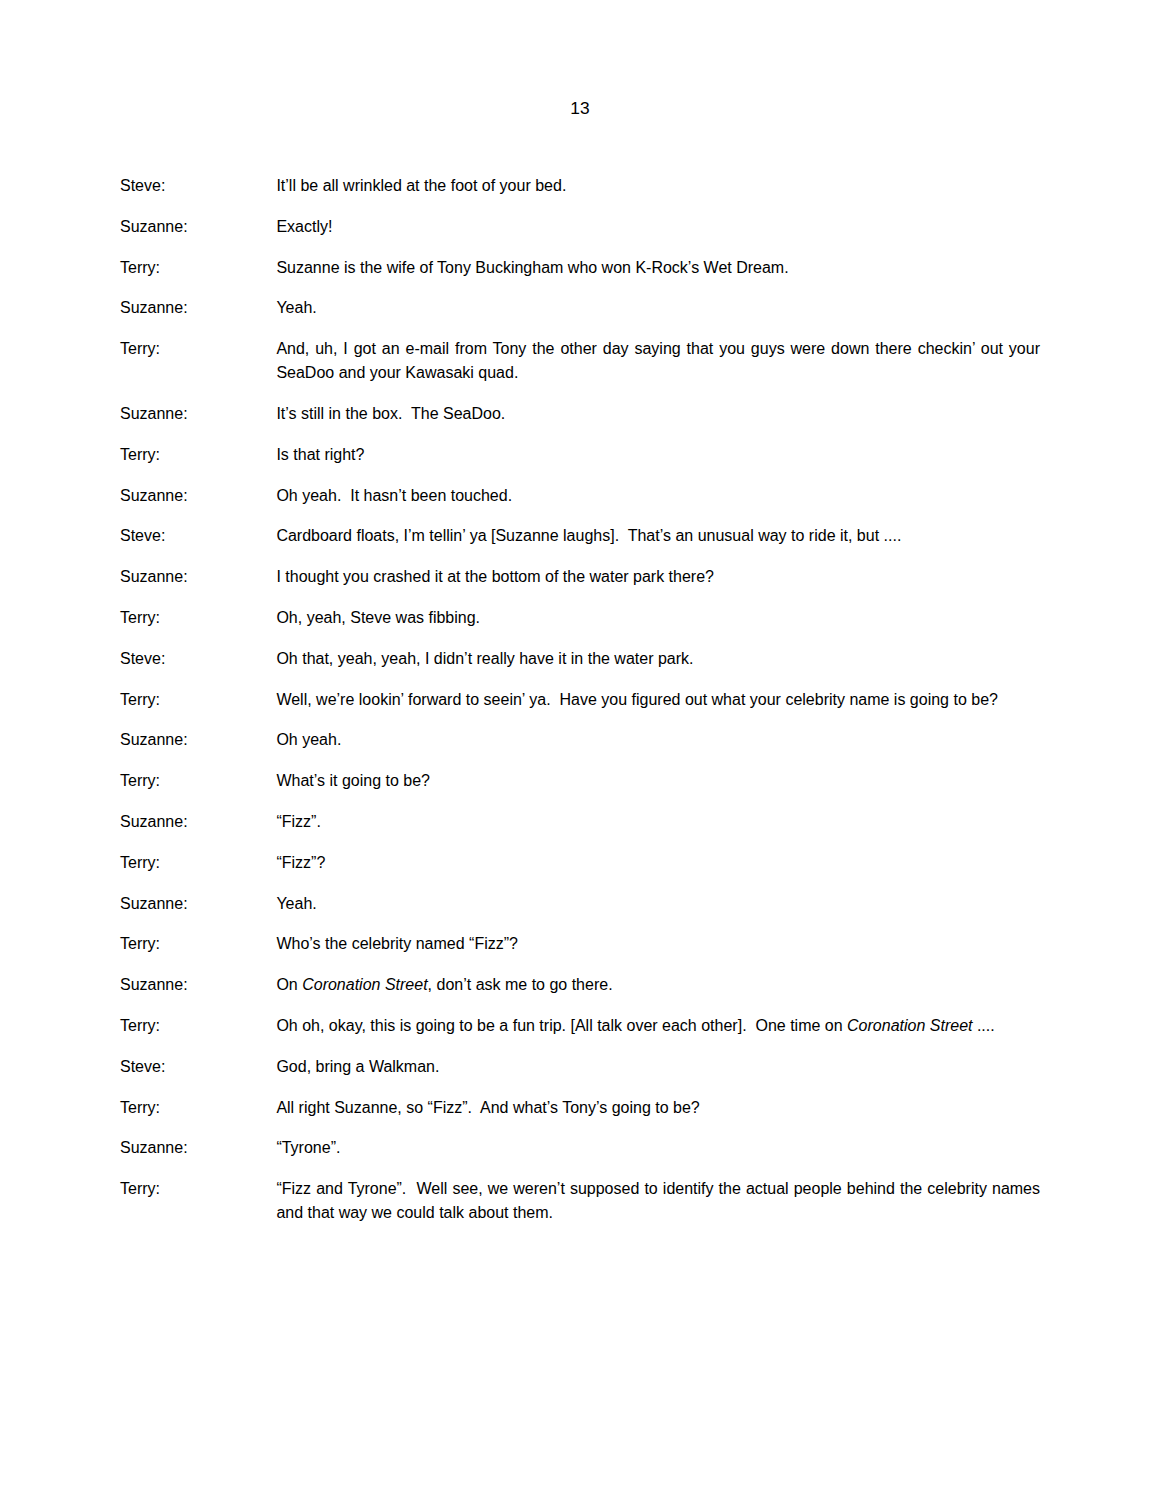13
| Steve: | It’ll be all wrinkled at the foot of your bed. |
| Suzanne: | Exactly! |
| Terry: | Suzanne is the wife of Tony Buckingham who won K-Rock’s Wet Dream. |
| Suzanne: | Yeah. |
| Terry: | And, uh, I got an e-mail from Tony the other day saying that you guys were down there checkin’ out your SeaDoo and your Kawasaki quad. |
| Suzanne: | It’s still in the box. The SeaDoo. |
| Terry: | Is that right? |
| Suzanne: | Oh yeah. It hasn’t been touched. |
| Steve: | Cardboard floats, I’m tellin’ ya [Suzanne laughs]. That’s an unusual way to ride it, but .... |
| Suzanne: | I thought you crashed it at the bottom of the water park there? |
| Terry: | Oh, yeah, Steve was fibbing. |
| Steve: | Oh that, yeah, yeah, I didn’t really have it in the water park. |
| Terry: | Well, we’re lookin’ forward to seein’ ya. Have you figured out what your celebrity name is going to be? |
| Suzanne: | Oh yeah. |
| Terry: | What’s it going to be? |
| Suzanne: | “Fizz”. |
| Terry: | “Fizz”? |
| Suzanne: | Yeah. |
| Terry: | Who’s the celebrity named “Fizz”? |
| Suzanne: | On Coronation Street , don’t ask me to go there. |
| Terry: | Oh oh, okay, this is going to be a fun trip. [All talk over each other]. One time on Coronation Street .... |
| Steve: | God, bring a Walkman. |
| Terry: | All right Suzanne, so “Fizz”. And what’s Tony’s going to be? |
| Suzanne: | “Tyrone”. |
| Terry: | “Fizz and Tyrone”. Well see, we weren’t supposed to identify the actual people behind the celebrity names and that way we could talk about them. |